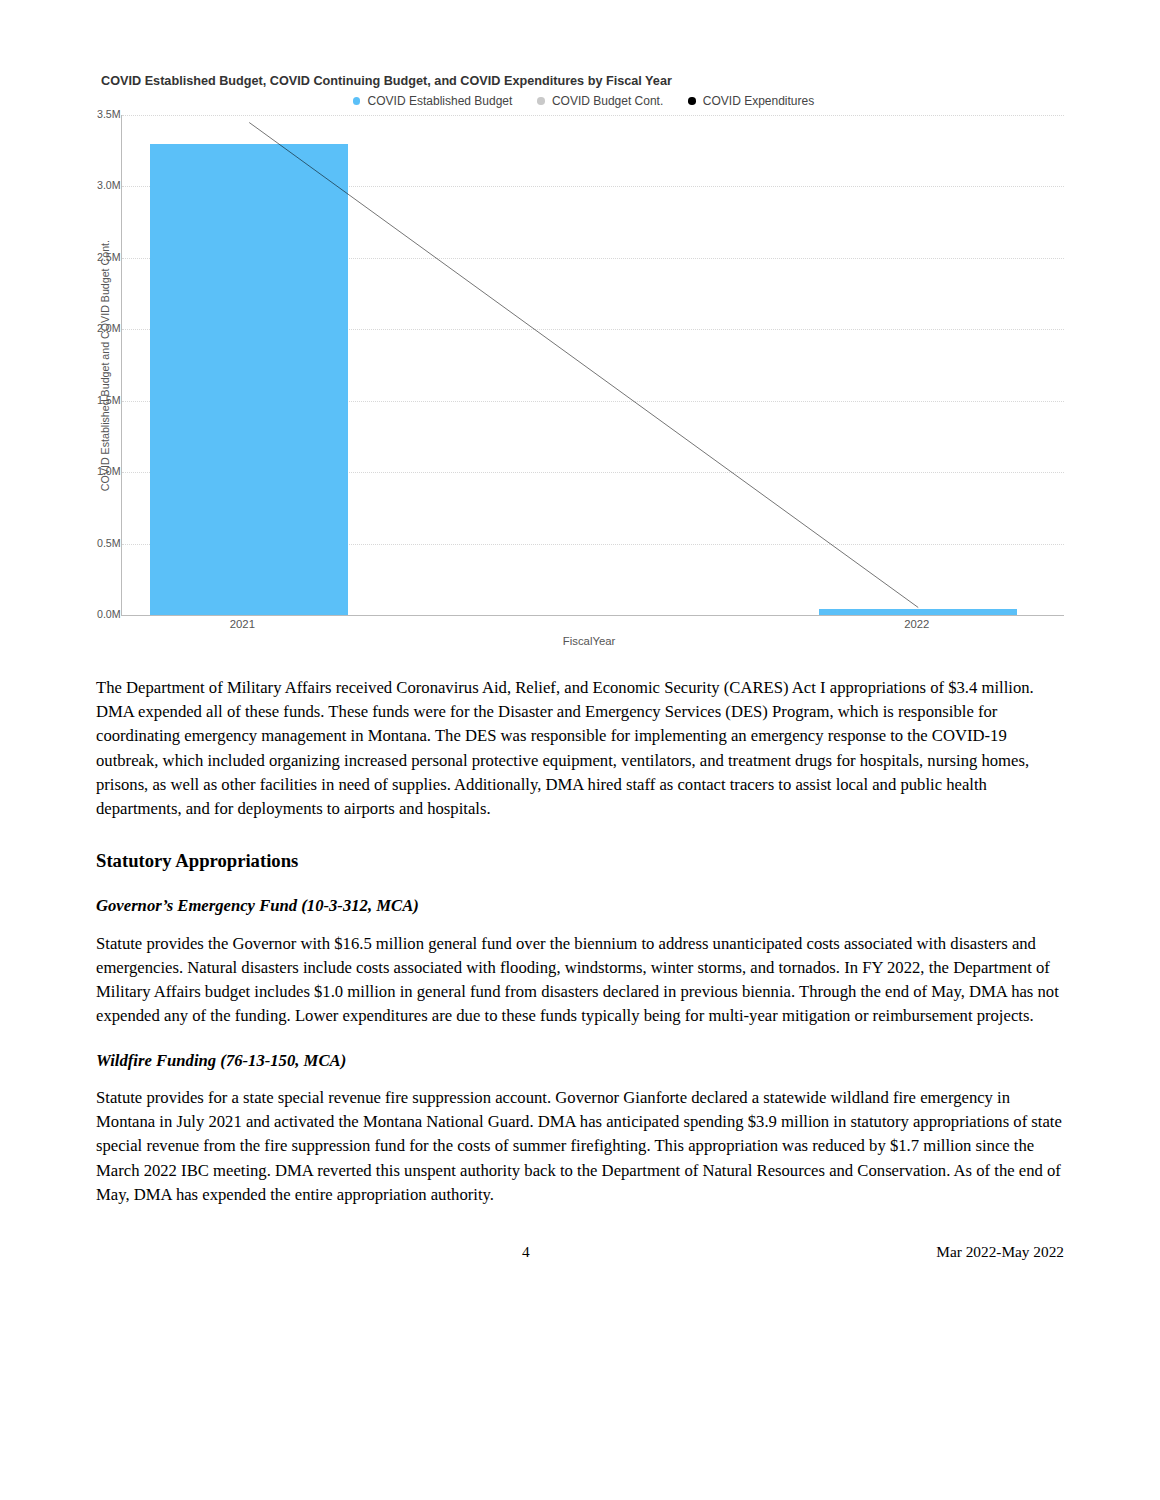COVID Established Budget, COVID Continuing Budget, and COVID Expenditures by Fiscal Year
COVID Established Budget COVID Budget Cont. COVID Expenditures
COVID Established Budget and COVID Budget Cont.
3.5M 3.0M 2.5M 2.0M 1.5M 1.0M 0.5M 0.0M
2021 2022
FiscalYear
The Department of Military Affairs received Coronavirus Aid, Relief, and Economic Security (CARES) Act I appropriations of $3.4 million. DMA expended all of these funds. These funds were for the Disaster and Emergency Services (DES) Program, which is responsible for coordinating emergency management in Montana. The DES was responsible for implementing an emergency response to the COVID-19 outbreak, which included organizing increased personal protective equipment, ventilators, and treatment drugs for hospitals, nursing homes, prisons, as well as other facilities in need of supplies. Additionally, DMA hired staff as contact tracers to assist local and public health departments, and for deployments to airports and hospitals.
Statutory Appropriations
Governor’s Emergency Fund (10-3-312, MCA)
Statute provides the Governor with $16.5 million general fund over the biennium to address unanticipated costs associated with disasters and emergencies. Natural disasters include costs associated with flooding, windstorms, winter storms, and tornados. In FY 2022, the Department of Military Affairs budget includes $1.0 million in general fund from disasters declared in previous biennia. Through the end of May, DMA has not expended any of the funding. Lower expenditures are due to these funds typically being for multi-year mitigation or reimbursement projects.
Wildfire Funding (76-13-150, MCA)
Statute provides for a state special revenue fire suppression account. Governor Gianforte declared a statewide wildland fire emergency in Montana in July 2021 and activated the Montana National Guard. DMA has anticipated spending $3.9 million in statutory appropriations of state special revenue from the fire suppression fund for the costs of summer firefighting. This appropriation was reduced by $1.7 million since the March 2022 IBC meeting. DMA reverted this unspent authority back to the Department of Natural Resources and Conservation. As of the end of May, DMA has expended the entire appropriation authority.
4 Mar 2022-May 2022